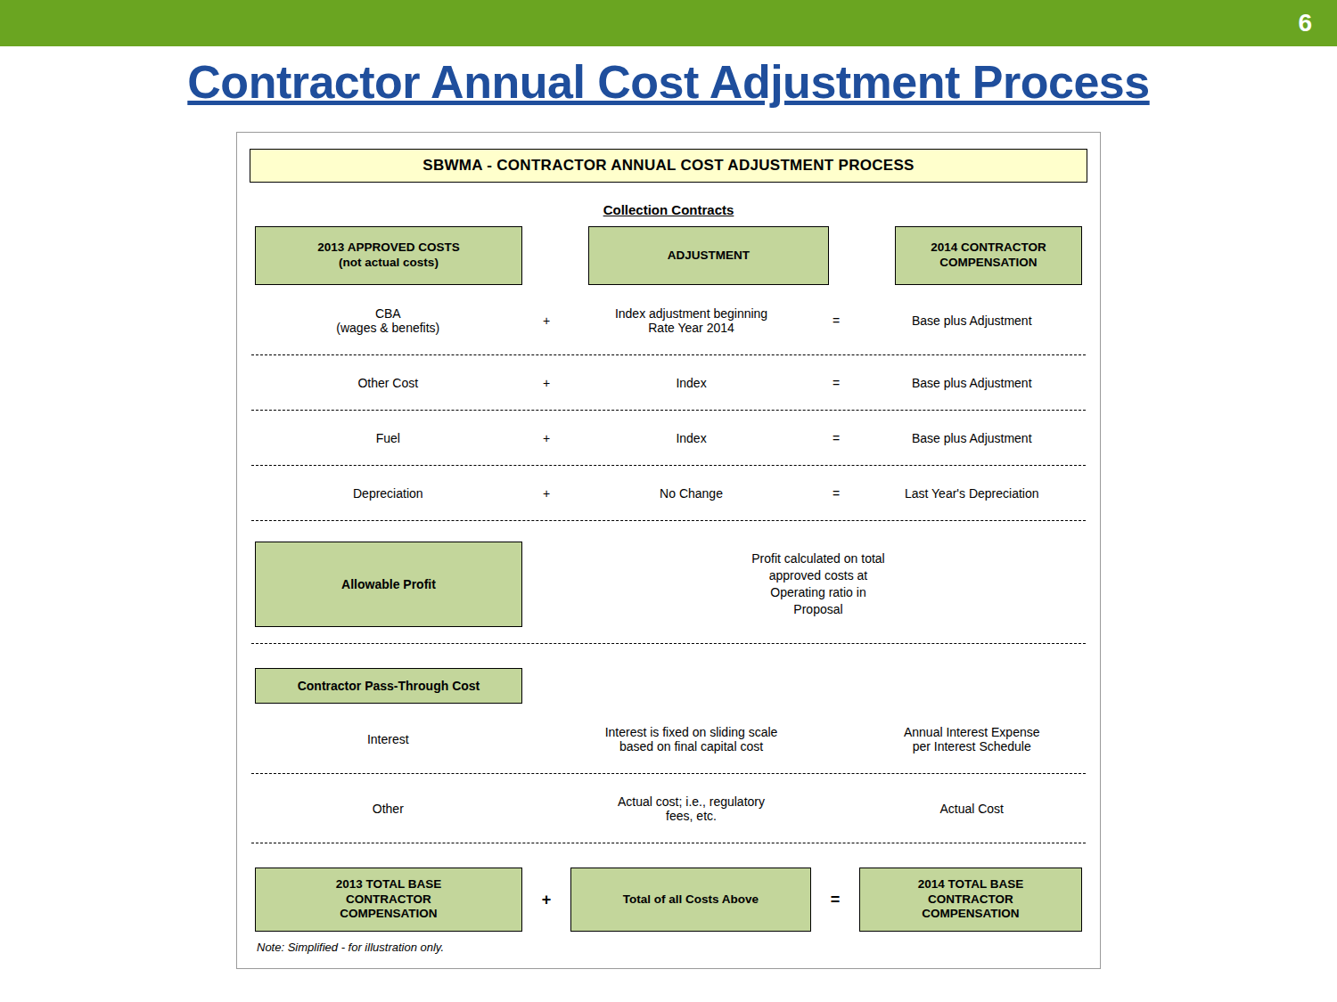6
Contractor Annual Cost Adjustment Process
SBWMA - CONTRACTOR ANNUAL COST ADJUSTMENT PROCESS
Collection Contracts
2013 APPROVED COSTS
(not actual costs)
ADJUSTMENT
2014 CONTRACTOR
COMPENSATION
| CBA (wages & benefits) | + | Index adjustment beginning Rate Year 2014 | = | Base plus Adjustment |
| Other Cost | + | Index | = | Base plus Adjustment |
| Fuel | + | Index | = | Base plus Adjustment |
| Depreciation | + | No Change | = | Last Year's Depreciation |
Allowable Profit
Profit calculated on total
approved costs at
Operating ratio in
Proposal
Contractor Pass-Through Cost
| Interest | | Interest is fixed on sliding scale based on final capital cost | | Annual Interest Expense per Interest Schedule |
| Other | | Actual cost; i.e., regulatory fees, etc. | | Actual Cost |
2013 TOTAL BASE
CONTRACTOR
COMPENSATION
+
Total of all Costs Above
=
2014 TOTAL BASE
CONTRACTOR
COMPENSATION
Note: Simplified - for illustration only.